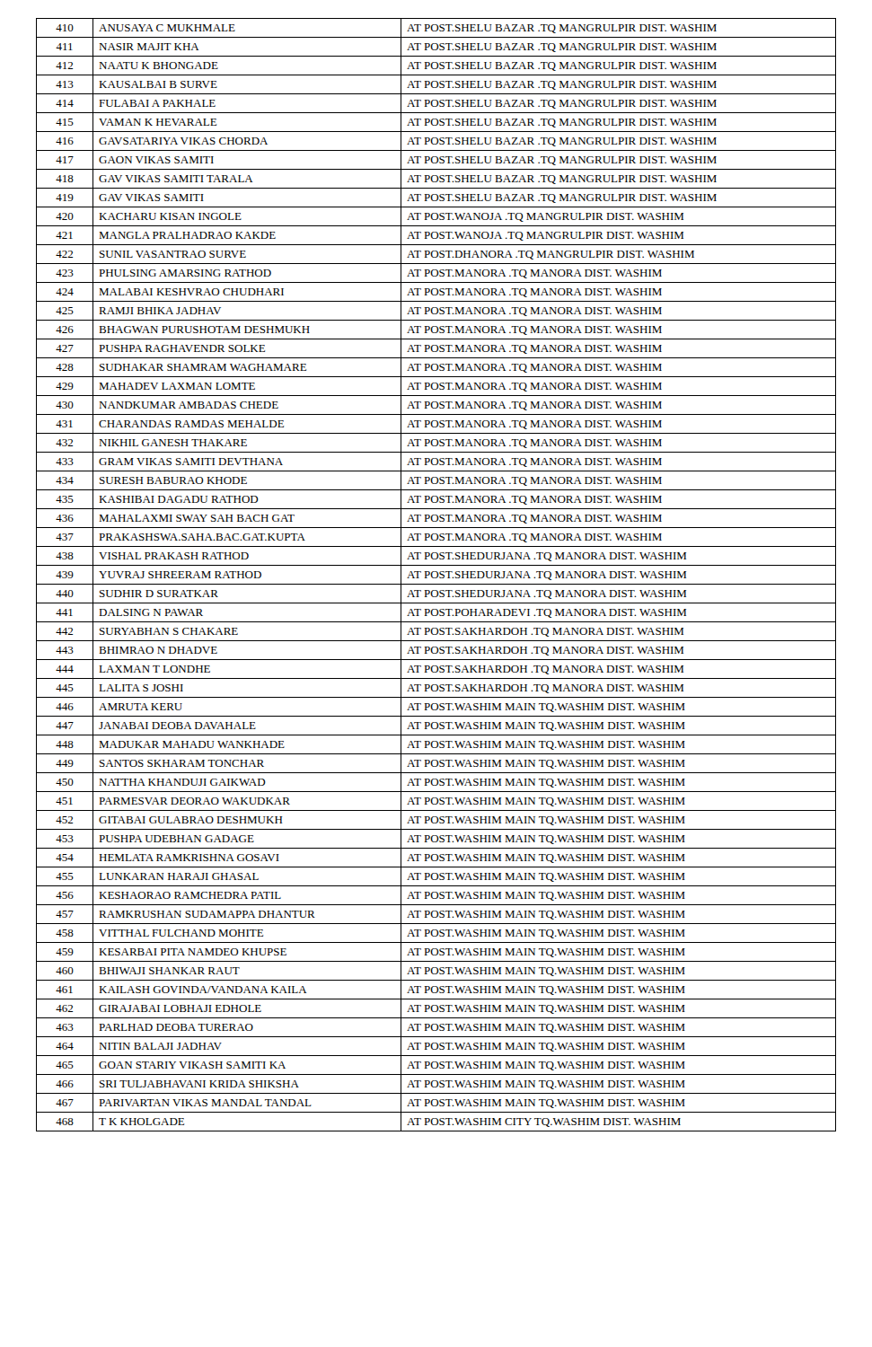| 410 | ANUSAYA C MUKHMALE | AT POST.SHELU BAZAR .TQ MANGRULPIR DIST. WASHIM |
| 411 | NASIR MAJIT KHA | AT POST.SHELU BAZAR .TQ MANGRULPIR DIST. WASHIM |
| 412 | NAATU K BHONGADE | AT POST.SHELU BAZAR .TQ MANGRULPIR DIST. WASHIM |
| 413 | KAUSALBAI B SURVE | AT POST.SHELU BAZAR .TQ MANGRULPIR DIST. WASHIM |
| 414 | FULABAI A PAKHALE | AT POST.SHELU BAZAR .TQ MANGRULPIR DIST. WASHIM |
| 415 | VAMAN K HEVARALE | AT POST.SHELU BAZAR .TQ MANGRULPIR DIST. WASHIM |
| 416 | GAVSATARIYA VIKAS CHORDA | AT POST.SHELU BAZAR .TQ MANGRULPIR DIST. WASHIM |
| 417 | GAON VIKAS SAMITI | AT POST.SHELU BAZAR .TQ MANGRULPIR DIST. WASHIM |
| 418 | GAV VIKAS SAMITI TARALA | AT POST.SHELU BAZAR .TQ MANGRULPIR DIST. WASHIM |
| 419 | GAV VIKAS SAMITI | AT POST.SHELU BAZAR .TQ MANGRULPIR DIST. WASHIM |
| 420 | KACHARU KISAN INGOLE | AT POST.WANOJA .TQ MANGRULPIR DIST. WASHIM |
| 421 | MANGLA PRALHADRAO KAKDE | AT POST.WANOJA .TQ MANGRULPIR DIST. WASHIM |
| 422 | SUNIL VASANTRAO SURVE | AT POST.DHANORA .TQ MANGRULPIR DIST. WASHIM |
| 423 | PHULSING AMARSING RATHOD | AT POST.MANORA .TQ MANORA DIST. WASHIM |
| 424 | MALABAI KESHVRAO CHUDHARI | AT POST.MANORA .TQ MANORA DIST. WASHIM |
| 425 | RAMJI BHIKA JADHAV | AT POST.MANORA .TQ MANORA DIST. WASHIM |
| 426 | BHAGWAN PURUSHOTAM DESHMUKH | AT POST.MANORA .TQ MANORA DIST. WASHIM |
| 427 | PUSHPA RAGHAVENDR SOLKE | AT POST.MANORA .TQ MANORA DIST. WASHIM |
| 428 | SUDHAKAR SHAMRAM WAGHAMARE | AT POST.MANORA .TQ MANORA DIST. WASHIM |
| 429 | MAHADEV LAXMAN LOMTE | AT POST.MANORA .TQ MANORA DIST. WASHIM |
| 430 | NANDKUMAR AMBADAS CHEDE | AT POST.MANORA .TQ MANORA DIST. WASHIM |
| 431 | CHARANDAS RAMDAS MEHALDE | AT POST.MANORA .TQ MANORA DIST. WASHIM |
| 432 | NIKHIL GANESH THAKARE | AT POST.MANORA .TQ MANORA DIST. WASHIM |
| 433 | GRAM VIKAS SAMITI DEVTHANA | AT POST.MANORA .TQ MANORA DIST. WASHIM |
| 434 | SURESH BABURAO KHODE | AT POST.MANORA .TQ MANORA DIST. WASHIM |
| 435 | KASHIBAI DAGADU RATHOD | AT POST.MANORA .TQ MANORA DIST. WASHIM |
| 436 | MAHALAXMI SWAY SAH BACH GAT | AT POST.MANORA .TQ MANORA DIST. WASHIM |
| 437 | PRAKASHSWA.SAHA.BAC.GAT.KUPTA | AT POST.MANORA .TQ MANORA DIST. WASHIM |
| 438 | VISHAL PRAKASH RATHOD | AT POST.SHEDURJANA .TQ MANORA DIST. WASHIM |
| 439 | YUVRAJ SHREERAM RATHOD | AT POST.SHEDURJANA .TQ MANORA DIST. WASHIM |
| 440 | SUDHIR D SURATKAR | AT POST.SHEDURJANA .TQ MANORA DIST. WASHIM |
| 441 | DALSING N PAWAR | AT POST.POHARADEVI .TQ MANORA DIST. WASHIM |
| 442 | SURYABHAN S CHAKARE | AT POST.SAKHARDOH .TQ MANORA DIST. WASHIM |
| 443 | BHIMRAO N DHADVE | AT POST.SAKHARDOH .TQ MANORA DIST. WASHIM |
| 444 | LAXMAN T LONDHE | AT POST.SAKHARDOH .TQ MANORA DIST. WASHIM |
| 445 | LALITA S JOSHI | AT POST.SAKHARDOH .TQ MANORA DIST. WASHIM |
| 446 | AMRUTA KERU | AT POST.WASHIM MAIN TQ.WASHIM DIST. WASHIM |
| 447 | JANABAI DEOBA DAVAHALE | AT POST.WASHIM MAIN TQ.WASHIM DIST. WASHIM |
| 448 | MADUKAR MAHADU WANKHADE | AT POST.WASHIM MAIN TQ.WASHIM DIST. WASHIM |
| 449 | SANTOS SKHARAM TONCHAR | AT POST.WASHIM MAIN TQ.WASHIM DIST. WASHIM |
| 450 | NATTHA KHANDUJI GAIKWAD | AT POST.WASHIM MAIN TQ.WASHIM DIST. WASHIM |
| 451 | PARMESVAR DEORAO WAKUDKAR | AT POST.WASHIM MAIN TQ.WASHIM DIST. WASHIM |
| 452 | GITABAI GULABRAO DESHMUKH | AT POST.WASHIM MAIN TQ.WASHIM DIST. WASHIM |
| 453 | PUSHPA UDEBHAN GADAGE | AT POST.WASHIM MAIN TQ.WASHIM DIST. WASHIM |
| 454 | HEMLATA RAMKRISHNA GOSAVI | AT POST.WASHIM MAIN TQ.WASHIM DIST. WASHIM |
| 455 | LUNKARAN HARAJI GHASAL | AT POST.WASHIM MAIN TQ.WASHIM DIST. WASHIM |
| 456 | KESHAORAO RAMCHEDRA PATIL | AT POST.WASHIM MAIN TQ.WASHIM DIST. WASHIM |
| 457 | RAMKRUSHAN SUDAMAPPA DHANTUR | AT POST.WASHIM MAIN TQ.WASHIM DIST. WASHIM |
| 458 | VITTHAL FULCHAND MOHITE | AT POST.WASHIM MAIN TQ.WASHIM DIST. WASHIM |
| 459 | KESARBAI PITA NAMDEO KHUPSE | AT POST.WASHIM MAIN TQ.WASHIM DIST. WASHIM |
| 460 | BHIWAJI SHANKAR RAUT | AT POST.WASHIM MAIN TQ.WASHIM DIST. WASHIM |
| 461 | KAILASH GOVINDA/VANDANA KAILA | AT POST.WASHIM MAIN TQ.WASHIM DIST. WASHIM |
| 462 | GIRAJABAI LOBHAJI EDHOLE | AT POST.WASHIM MAIN TQ.WASHIM DIST. WASHIM |
| 463 | PARLHAD DEOBA TURERAO | AT POST.WASHIM MAIN TQ.WASHIM DIST. WASHIM |
| 464 | NITIN BALAJI JADHAV | AT POST.WASHIM MAIN TQ.WASHIM DIST. WASHIM |
| 465 | GOAN STARIY VIKASH SAMITI KA | AT POST.WASHIM MAIN TQ.WASHIM DIST. WASHIM |
| 466 | SRI TULJABHAVANI KRIDA SHIKSHA | AT POST.WASHIM MAIN TQ.WASHIM DIST. WASHIM |
| 467 | PARIVARTAN VIKAS MANDAL TANDAL | AT POST.WASHIM MAIN TQ.WASHIM DIST. WASHIM |
| 468 | T K KHOLGADE | AT POST.WASHIM CITY TQ.WASHIM DIST. WASHIM |